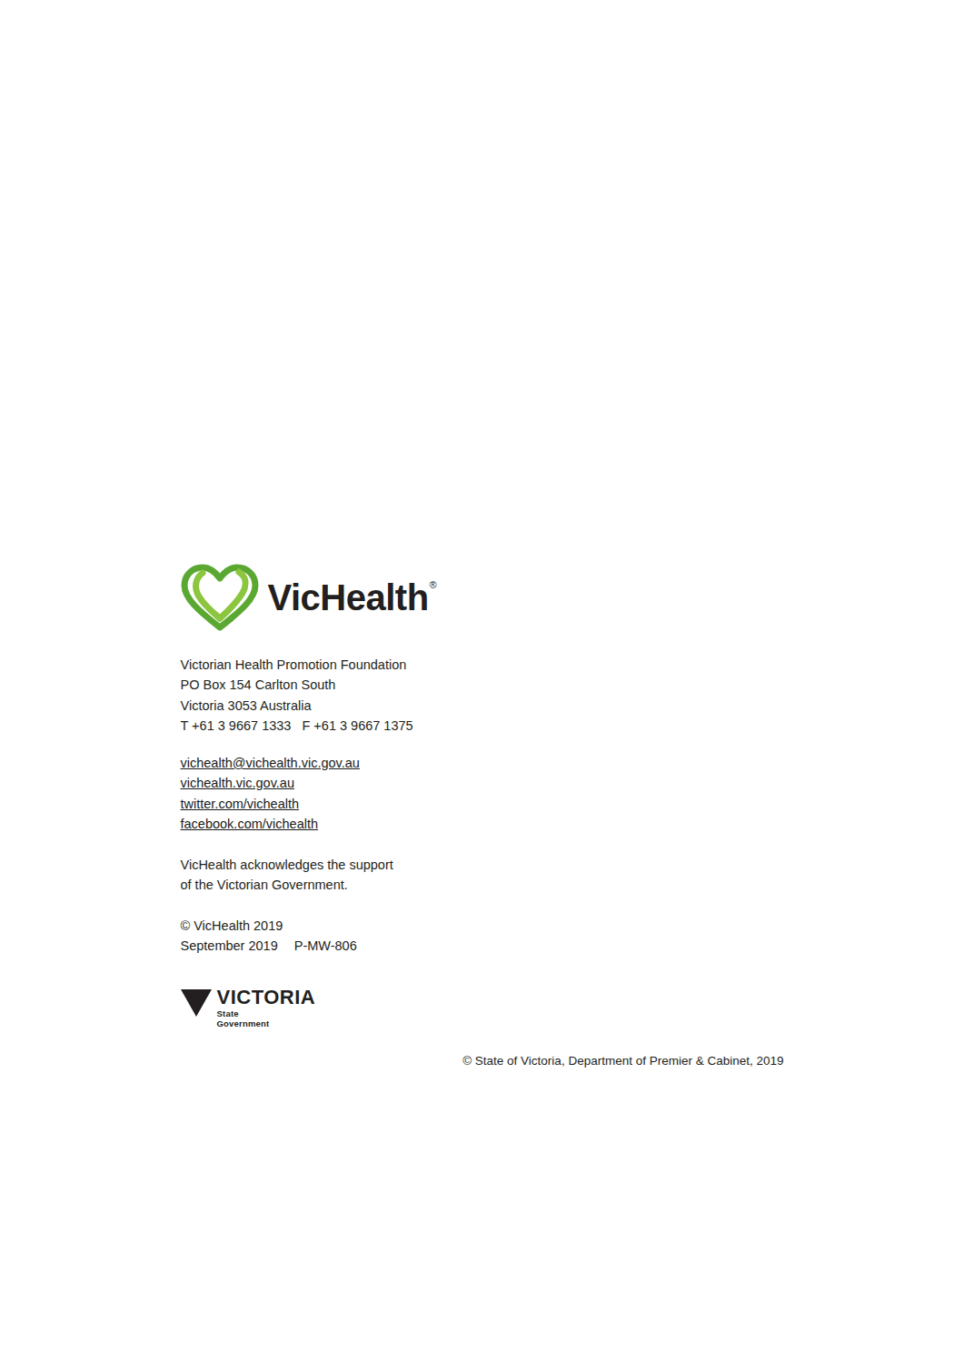VicHealth heart logo VicHealth®
Victorian Health Promotion Foundation
PO Box 154 Carlton South
Victoria 3053 Australia
T +61 3 9667 1333 F +61 3 9667 1375
vichealth@vichealth.vic.gov.au vichealth.vic.gov.au twitter.com/vichealth facebook.com/vichealth
VicHealth acknowledges the support
of the Victorian Government.
© VicHealth 2019
September 2019P-MW-806
Victoria State Government chevron VICTORIA State
Government
© State of Victoria, Department of Premier & Cabinet, 2019